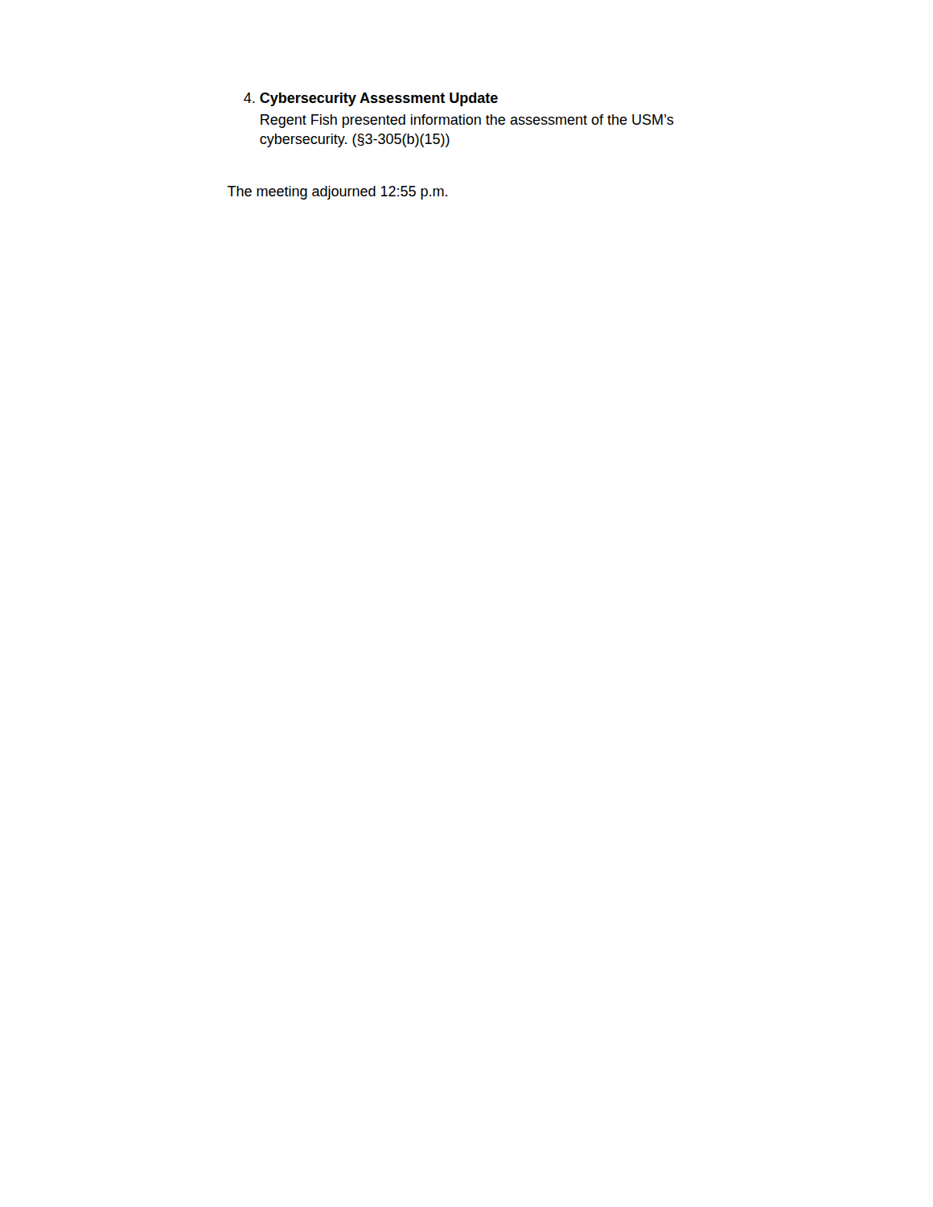Cybersecurity Assessment Update
Regent Fish presented information the assessment of the USM’s cybersecurity. (§3-305(b)(15))
The meeting adjourned 12:55 p.m.